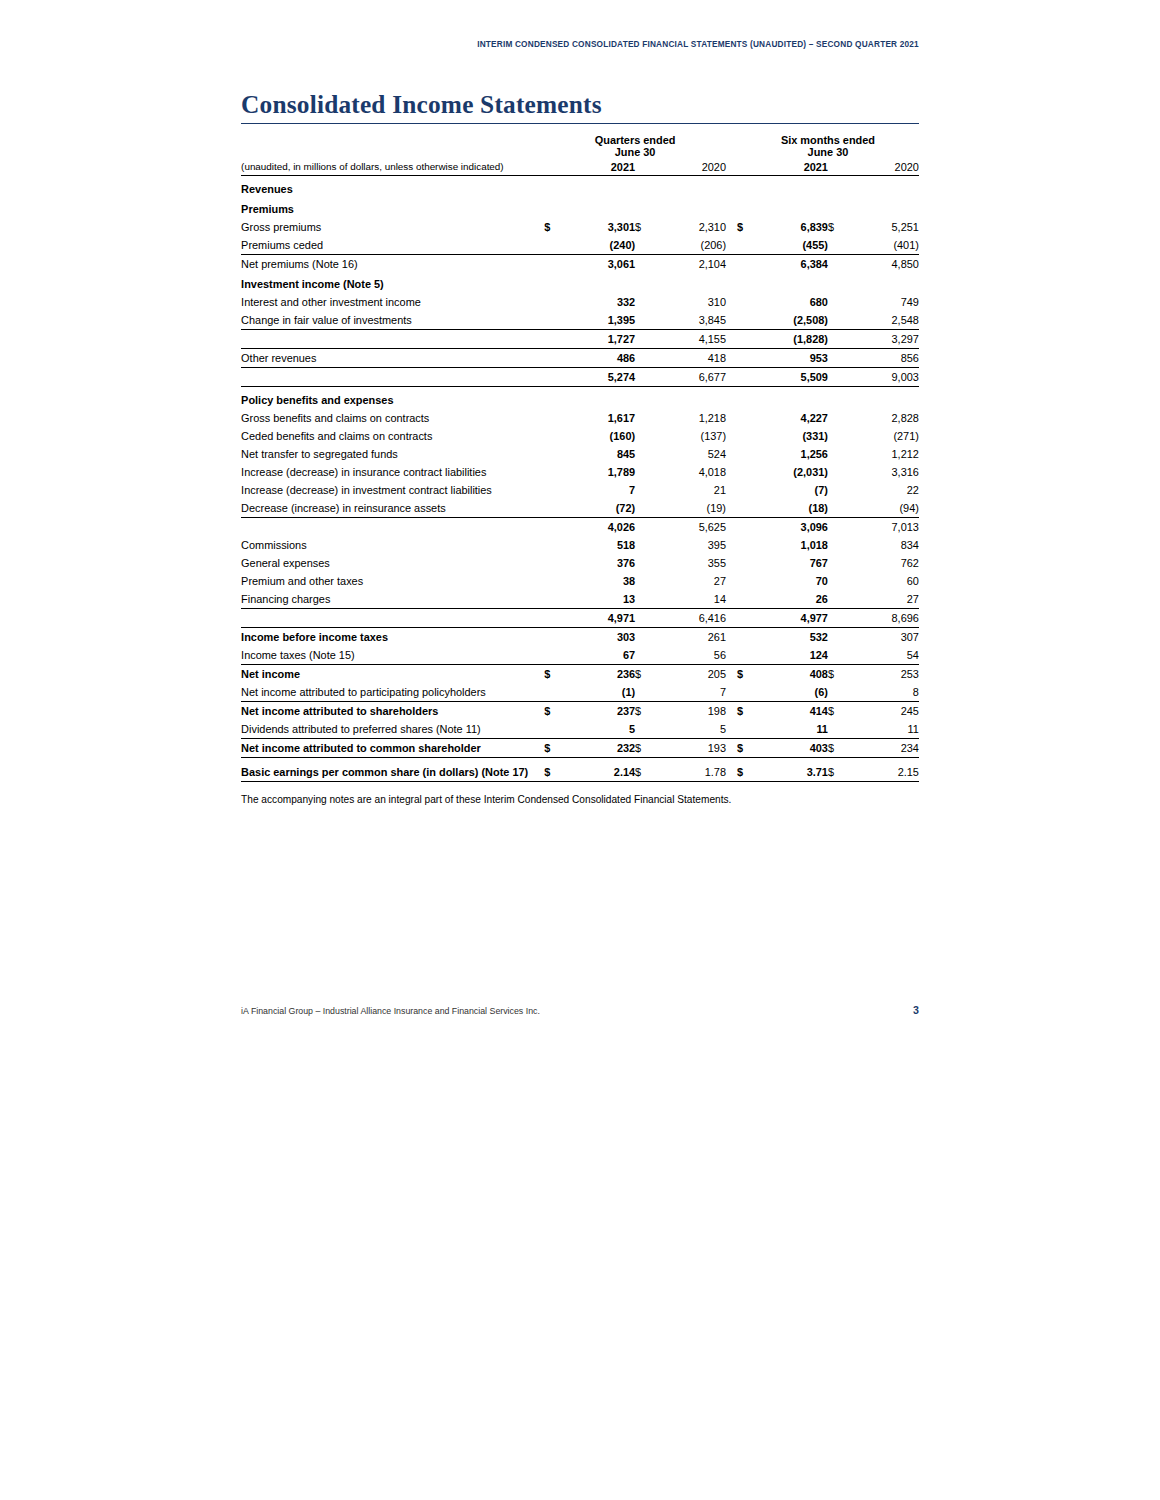INTERIM CONDENSED CONSOLIDATED FINANCIAL STATEMENTS (UNAUDITED) – SECOND QUARTER 2021
Consolidated Income Statements
| | Quarters ended June 30 | | Six months ended June 30 |
| --- | --- | --- | --- |
| (unaudited, in millions of dollars, unless otherwise indicated) | | 2021 | | 2020 | | | 2021 | | 2020 |
| Revenues | | | | | | | | | |
| Premiums | | | | | | | | | |
| Gross premiums | $ | 3,301 | $ | 2,310 | | $ | 6,839 | $ | 5,251 |
| Premiums ceded | | (240) | | (206) | | | (455) | | (401) |
| Net premiums (Note 16) | | 3,061 | | 2,104 | | | 6,384 | | 4,850 |
| Investment income (Note 5) | | | | | | | | | |
| Interest and other investment income | | 332 | | 310 | | | 680 | | 749 |
| Change in fair value of investments | | 1,395 | | 3,845 | | | (2,508) | | 2,548 |
| | | 1,727 | | 4,155 | | | (1,828) | | 3,297 |
| Other revenues | | 486 | | 418 | | | 953 | | 856 |
| | | 5,274 | | 6,677 | | | 5,509 | | 9,003 |
| Policy benefits and expenses | | | | | | | | | |
| Gross benefits and claims on contracts | | 1,617 | | 1,218 | | | 4,227 | | 2,828 |
| Ceded benefits and claims on contracts | | (160) | | (137) | | | (331) | | (271) |
| Net transfer to segregated funds | | 845 | | 524 | | | 1,256 | | 1,212 |
| Increase (decrease) in insurance contract liabilities | | 1,789 | | 4,018 | | | (2,031) | | 3,316 |
| Increase (decrease) in investment contract liabilities | | 7 | | 21 | | | (7) | | 22 |
| Decrease (increase) in reinsurance assets | | (72) | | (19) | | | (18) | | (94) |
| | | 4,026 | | 5,625 | | | 3,096 | | 7,013 |
| Commissions | | 518 | | 395 | | | 1,018 | | 834 |
| General expenses | | 376 | | 355 | | | 767 | | 762 |
| Premium and other taxes | | 38 | | 27 | | | 70 | | 60 |
| Financing charges | | 13 | | 14 | | | 26 | | 27 |
| | | 4,971 | | 6,416 | | | 4,977 | | 8,696 |
| Income before income taxes | | 303 | | 261 | | | 532 | | 307 |
| Income taxes (Note 15) | | 67 | | 56 | | | 124 | | 54 |
| Net income | $ | 236 | $ | 205 | | $ | 408 | $ | 253 |
| Net income attributed to participating policyholders | | (1) | | 7 | | | (6) | | 8 |
| Net income attributed to shareholders | $ | 237 | $ | 198 | | $ | 414 | $ | 245 |
| Dividends attributed to preferred shares (Note 11) | | 5 | | 5 | | | 11 | | 11 |
| Net income attributed to common shareholder | $ | 232 | $ | 193 | | $ | 403 | $ | 234 |
| Basic earnings per common share (in dollars) (Note 17) | $ | 2.14 | $ | 1.78 | | $ | 3.71 | $ | 2.15 |
The accompanying notes are an integral part of these Interim Condensed Consolidated Financial Statements.
iA Financial Group – Industrial Alliance Insurance and Financial Services Inc.
3